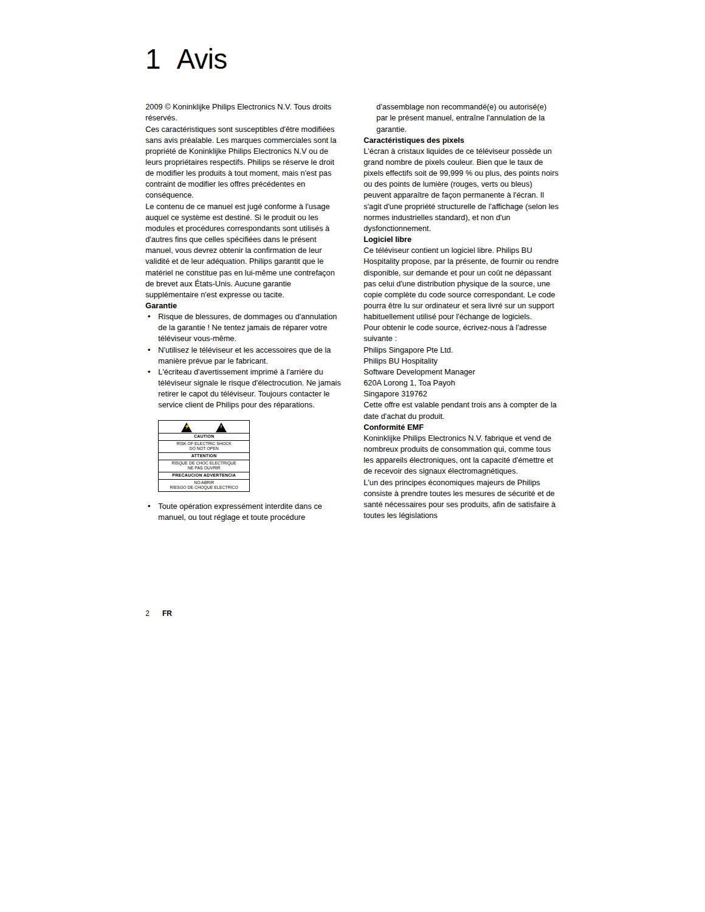1 Avis
2009 © Koninklijke Philips Electronics N.V. Tous droits réservés.
Ces caractéristiques sont susceptibles d'être modifiées sans avis préalable. Les marques commerciales sont la propriété de Koninklijke Philips Electronics N.V ou de leurs propriétaires respectifs. Philips se réserve le droit de modifier les produits à tout moment, mais n'est pas contraint de modifier les offres précédentes en conséquence.
Le contenu de ce manuel est jugé conforme à l'usage auquel ce système est destiné. Si le produit ou les modules et procédures correspondants sont utilisés à d'autres fins que celles spécifiées dans le présent manuel, vous devrez obtenir la confirmation de leur validité et de leur adéquation. Philips garantit que le matériel ne constitue pas en lui-même une contrefaçon de brevet aux États-Unis. Aucune garantie supplémentaire n'est expresse ou tacite.
Garantie
Risque de blessures, de dommages ou d'annulation de la garantie ! Ne tentez jamais de réparer votre téléviseur vous-même.
N'utilisez le téléviseur et les accessoires que de la manière prévue par le fabricant.
L'écriteau d'avertissement imprimé à l'arrière du téléviseur signale le risque d'électrocution. Ne jamais retirer le capot du téléviseur. Toujours contacter le service client de Philips pour des réparations.
⚡
!
CAUTION
RISK OF ELECTRIC SHOCK
DO NOT OPEN
ATTENTION
RISQUE DE CHOC ELECTRIQUE
NE PAS OUVRIR
PRECAUCION ADVERTENCIA
NO ABRIR
RIESGO DE CHOQUE ELECTRICO
Toute opération expressément interdite dans ce manuel, ou tout réglage et toute procédure d'assemblage non recommandé(e) ou autorisé(e) par le présent manuel, entraîne l'annulation de la garantie.
Caractéristiques des pixels
L'écran à cristaux liquides de ce téléviseur possède un grand nombre de pixels couleur. Bien que le taux de pixels effectifs soit de 99,999 % ou plus, des points noirs ou des points de lumière (rouges, verts ou bleus) peuvent apparaître de façon permanente à l'écran. Il s'agit d'une propriété structurelle de l'affichage (selon les normes industrielles standard), et non d'un dysfonctionnement.
Logiciel libre
Ce téléviseur contient un logiciel libre. Philips BU Hospitality propose, par la présente, de fournir ou rendre disponible, sur demande et pour un coût ne dépassant pas celui d'une distribution physique de la source, une copie complète du code source correspondant. Le code pourra être lu sur ordinateur et sera livré sur un support habituellement utilisé pour l'échange de logiciels.
Pour obtenir le code source, écrivez-nous à l'adresse suivante :
Philips Singapore Pte Ltd.
Philips BU Hospitality
Software Development Manager
620A Lorong 1, Toa Payoh
Singapore 319762
Cette offre est valable pendant trois ans à compter de la date d'achat du produit.
Conformité EMF
Koninklijke Philips Electronics N.V. fabrique et vend de nombreux produits de consommation qui, comme tous les appareils électroniques, ont la capacité d'émettre et de recevoir des signaux électromagnétiques.
L'un des principes économiques majeurs de Philips consiste à prendre toutes les mesures de sécurité et de santé nécessaires pour ses produits, afin de satisfaire à toutes les législations
2 FR